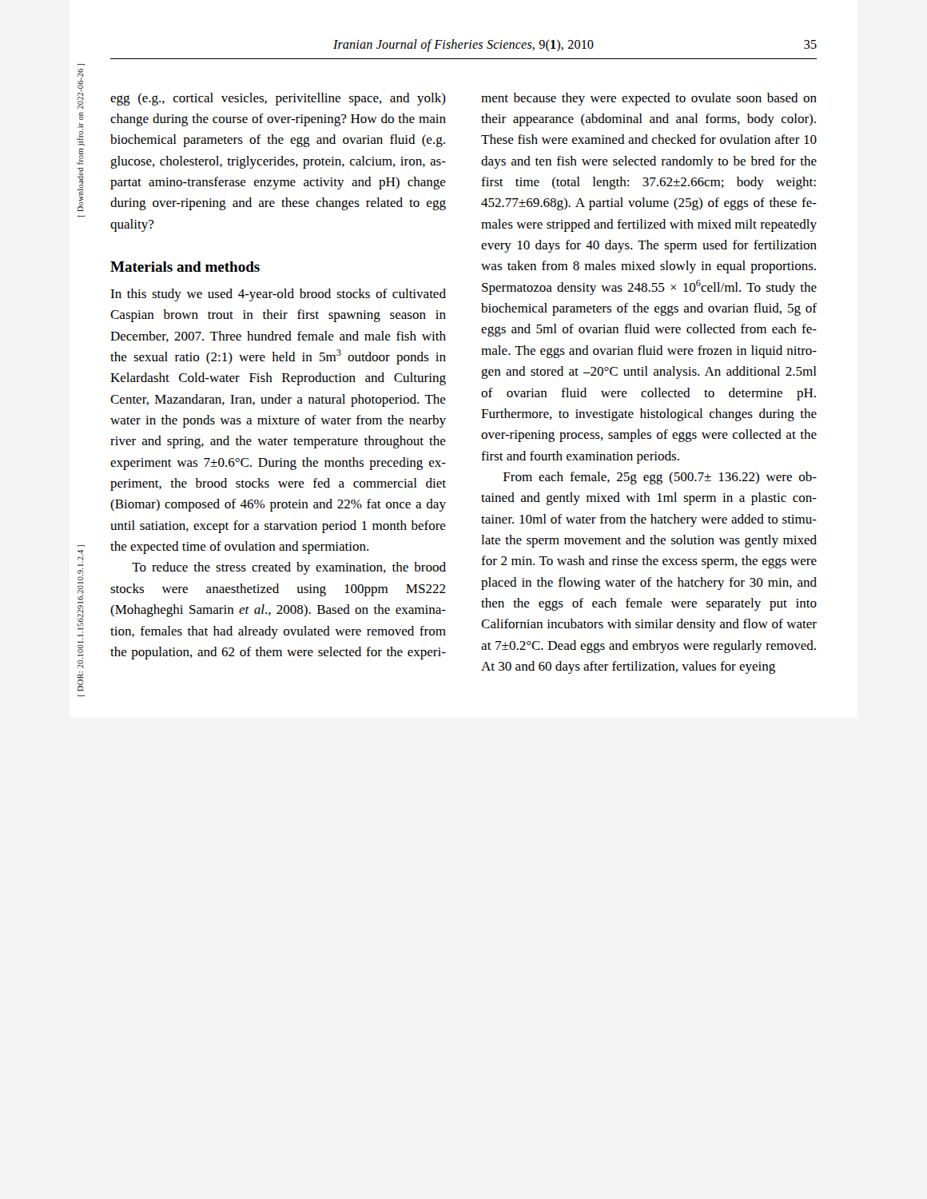[ Downloaded from jifro.ir on 2022-06-26 ]
[ DOR: 20.1001.1.15622916.2010.9.1.2.4 ]
Iranian Journal of Fisheries Sciences, 9(1), 2010 35
egg (e.g., cortical vesicles, perivitelline space, and yolk) change during the course of over-ripening? How do the main biochemical parameters of the egg and ovarian fluid (e.g. glucose, cholesterol, triglycerides, protein, calcium, iron, aspartat amino-transferase enzyme activity and pH) change during over-ripening and are these changes related to egg quality?
Materials and methods
In this study we used 4-year-old brood stocks of cultivated Caspian brown trout in their first spawning season in December, 2007. Three hundred female and male fish with the sexual ratio (2:1) were held in 5m3 outdoor ponds in Kelardasht Cold-water Fish Reproduction and Culturing Center, Mazandaran, Iran, under a natural photoperiod. The water in the ponds was a mixture of water from the nearby river and spring, and the water temperature throughout the experiment was 7±0.6°C. During the months preceding experiment, the brood stocks were fed a commercial diet (Biomar) composed of 46% protein and 22% fat once a day until satiation, except for a starvation period 1 month before the expected time of ovulation and spermiation.
To reduce the stress created by examination, the brood stocks were anaesthetized using 100ppm MS222 (Mohagheghi Samarin et al., 2008). Based on the examination, females that had already ovulated were removed from the population, and 62 of them were selected for the experiment because they were expected to ovulate soon based on their appearance (abdominal and anal forms, body color). These fish were examined and checked for ovulation after 10 days and ten fish were selected randomly to be bred for the first time (total length: 37.62±2.66cm; body weight: 452.77±69.68g). A partial volume (25g) of eggs of these females were stripped and fertilized with mixed milt repeatedly every 10 days for 40 days. The sperm used for fertilization was taken from 8 males mixed slowly in equal proportions. Spermatozoa density was 248.55 × 106cell/ml. To study the biochemical parameters of the eggs and ovarian fluid, 5g of eggs and 5ml of ovarian fluid were collected from each female. The eggs and ovarian fluid were frozen in liquid nitrogen and stored at –20°C until analysis. An additional 2.5ml of ovarian fluid were collected to determine pH. Furthermore, to investigate histological changes during the over-ripening process, samples of eggs were collected at the first and fourth examination periods.
From each female, 25g egg (500.7± 136.22) were obtained and gently mixed with 1ml sperm in a plastic container. 10ml of water from the hatchery were added to stimulate the sperm movement and the solution was gently mixed for 2 min. To wash and rinse the excess sperm, the eggs were placed in the flowing water of the hatchery for 30 min, and then the eggs of each female were separately put into Californian incubators with similar density and flow of water at 7±0.2°C. Dead eggs and embryos were regularly removed. At 30 and 60 days after fertilization, values for eyeing